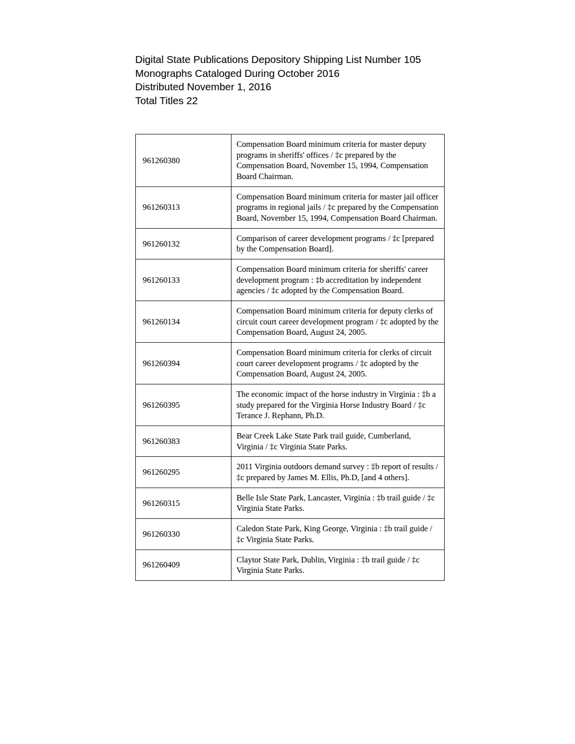Digital State Publications Depository Shipping List Number 105
Monographs Cataloged During October 2016
Distributed November 1, 2016
Total Titles 22
| 961260380 | Compensation Board minimum criteria for master deputy programs in sheriffs' offices / ‡c prepared by the Compensation Board, November 15, 1994, Compensation Board Chairman. |
| 961260313 | Compensation Board minimum criteria for master jail officer programs in regional jails / ‡c prepared by the Compensation Board, November 15, 1994, Compensation Board Chairman. |
| 961260132 | Comparison of career development programs / ‡c [prepared by the Compensation Board]. |
| 961260133 | Compensation Board minimum criteria for sheriffs' career development program : ‡b accreditation by independent agencies / ‡c adopted by the Compensation Board. |
| 961260134 | Compensation Board minimum criteria for deputy clerks of circuit court career development program / ‡c adopted by the Compensation Board, August 24, 2005. |
| 961260394 | Compensation Board minimum criteria for clerks of circuit court career development programs / ‡c adopted by the Compensation Board, August 24, 2005. |
| 961260395 | The economic impact of the horse industry in Virginia : ‡b a study prepared for the Virginia Horse Industry Board / ‡c Terance J. Rephann, Ph.D. |
| 961260383 | Bear Creek Lake State Park trail guide, Cumberland, Virginia / ‡c Virginia State Parks. |
| 961260295 | 2011 Virginia outdoors demand survey : ‡b report of results / ‡c prepared by James M. Ellis, Ph.D, [and 4 others]. |
| 961260315 | Belle Isle State Park, Lancaster, Virginia : ‡b trail guide / ‡c Virginia State Parks. |
| 961260330 | Caledon State Park, King George, Virginia : ‡b trail guide / ‡c Virginia State Parks. |
| 961260409 | Claytor State Park, Dublin, Virginia : ‡b trail guide / ‡c Virginia State Parks. |